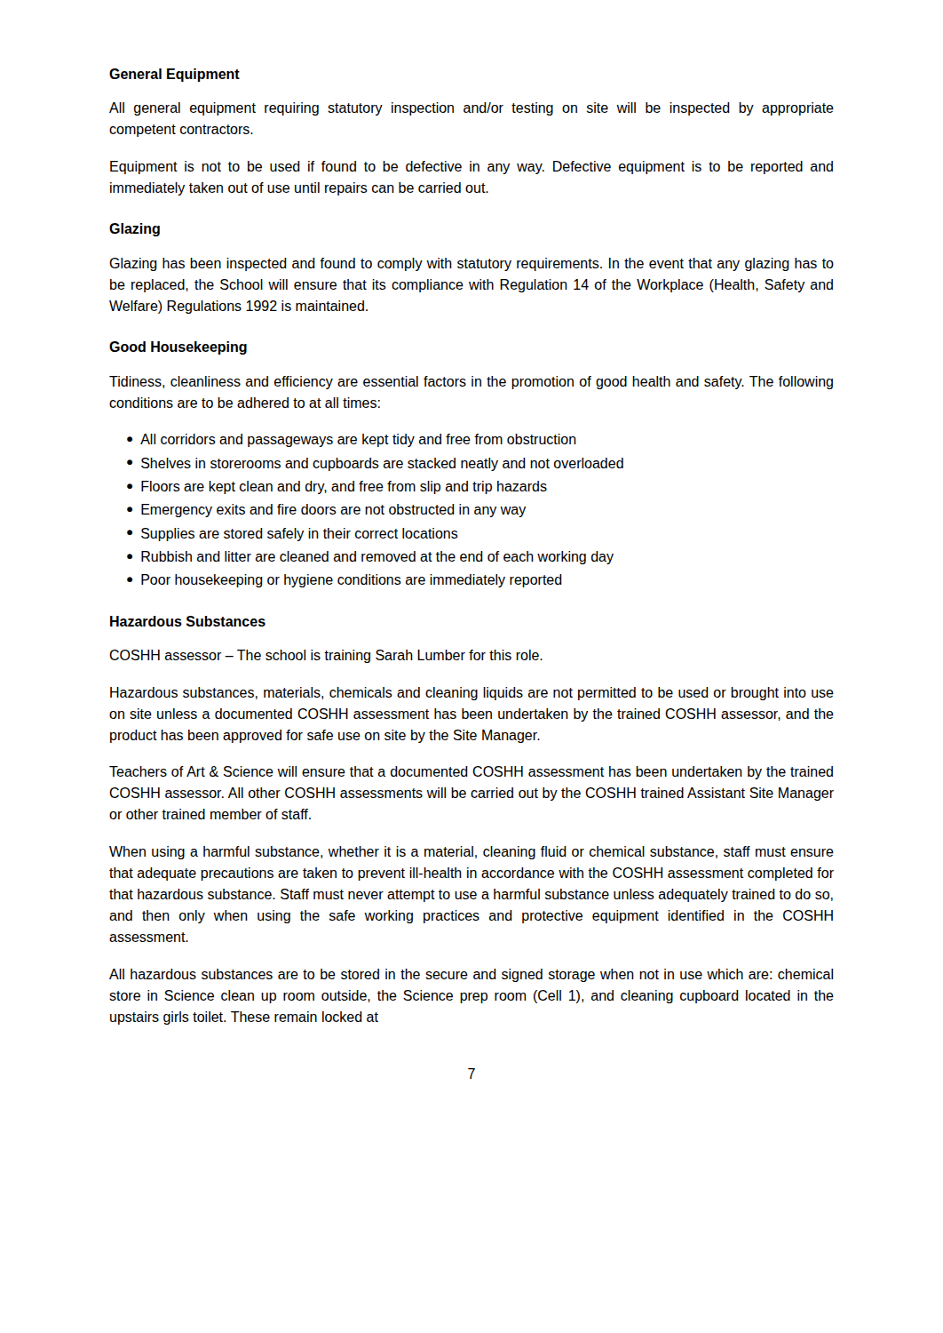General Equipment
All general equipment requiring statutory inspection and/or testing on site will be inspected by appropriate competent contractors.
Equipment is not to be used if found to be defective in any way. Defective equipment is to be reported and immediately taken out of use until repairs can be carried out.
Glazing
Glazing has been inspected and found to comply with statutory requirements. In the event that any glazing has to be replaced, the School will ensure that its compliance with Regulation 14 of the Workplace (Health, Safety and Welfare) Regulations 1992 is maintained.
Good Housekeeping
Tidiness, cleanliness and efficiency are essential factors in the promotion of good health and safety. The following conditions are to be adhered to at all times:
All corridors and passageways are kept tidy and free from obstruction
Shelves in storerooms and cupboards are stacked neatly and not overloaded
Floors are kept clean and dry, and free from slip and trip hazards
Emergency exits and fire doors are not obstructed in any way
Supplies are stored safely in their correct locations
Rubbish and litter are cleaned and removed at the end of each working day
Poor housekeeping or hygiene conditions are immediately reported
Hazardous Substances
COSHH assessor – The school is training Sarah Lumber for this role.
Hazardous substances, materials, chemicals and cleaning liquids are not permitted to be used or brought into use on site unless a documented COSHH assessment has been undertaken by the trained COSHH assessor, and the product has been approved for safe use on site by the Site Manager.
Teachers of Art & Science will ensure that a documented COSHH assessment has been undertaken by the trained COSHH assessor. All other COSHH assessments will be carried out by the COSHH trained Assistant Site Manager or other trained member of staff.
When using a harmful substance, whether it is a material, cleaning fluid or chemical substance, staff must ensure that adequate precautions are taken to prevent ill-health in accordance with the COSHH assessment completed for that hazardous substance. Staff must never attempt to use a harmful substance unless adequately trained to do so, and then only when using the safe working practices and protective equipment identified in the COSHH assessment.
All hazardous substances are to be stored in the secure and signed storage when not in use which are: chemical store in Science clean up room outside, the Science prep room (Cell 1), and cleaning cupboard located in the upstairs girls toilet. These remain locked at
7